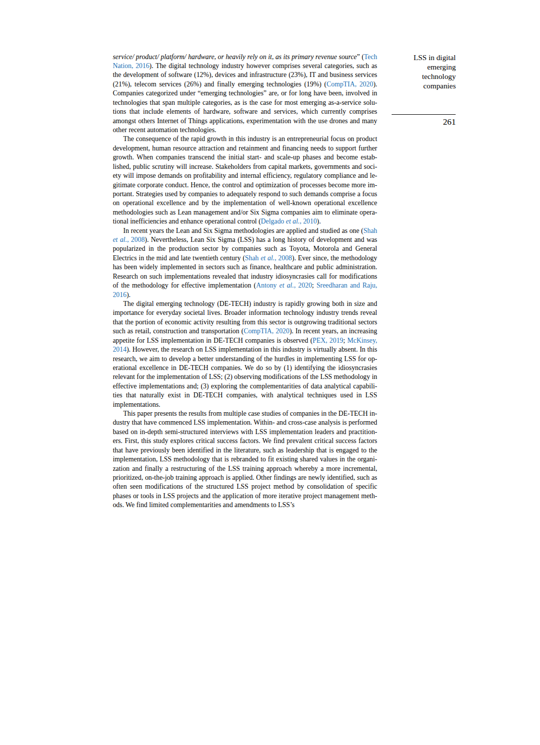service/ product/ platform/ hardware, or heavily rely on it, as its primary revenue source” (Tech Nation, 2016). The digital technology industry however comprises several categories, such as the development of software (12%), devices and infrastructure (23%), IT and business services (21%), telecom services (26%) and finally emerging technologies (19%) (CompTIA, 2020). Companies categorized under “emerging technologies” are, or for long have been, involved in technologies that span multiple categories, as is the case for most emerging as-a-service solutions that include elements of hardware, software and services, which currently comprises amongst others Internet of Things applications, experimentation with the use drones and many other recent automation technologies.
The consequence of the rapid growth in this industry is an entrepreneurial focus on product development, human resource attraction and retainment and financing needs to support further growth. When companies transcend the initial start- and scale-up phases and become established, public scrutiny will increase. Stakeholders from capital markets, governments and society will impose demands on profitability and internal efficiency, regulatory compliance and legitimate corporate conduct. Hence, the control and optimization of processes become more important. Strategies used by companies to adequately respond to such demands comprise a focus on operational excellence and by the implementation of well-known operational excellence methodologies such as Lean management and/or Six Sigma companies aim to eliminate operational inefficiencies and enhance operational control (Delgado et al., 2010).
In recent years the Lean and Six Sigma methodologies are applied and studied as one (Shah et al., 2008). Nevertheless, Lean Six Sigma (LSS) has a long history of development and was popularized in the production sector by companies such as Toyota, Motorola and General Electrics in the mid and late twentieth century (Shah et al., 2008). Ever since, the methodology has been widely implemented in sectors such as finance, healthcare and public administration. Research on such implementations revealed that industry idiosyncrasies call for modifications of the methodology for effective implementation (Antony et al., 2020; Sreedharan and Raju, 2016).
The digital emerging technology (DE-TECH) industry is rapidly growing both in size and importance for everyday societal lives. Broader information technology industry trends reveal that the portion of economic activity resulting from this sector is outgrowing traditional sectors such as retail, construction and transportation (CompTIA, 2020). In recent years, an increasing appetite for LSS implementation in DE-TECH companies is observed (PEX, 2019; McKinsey, 2014). However, the research on LSS implementation in this industry is virtually absent. In this research, we aim to develop a better understanding of the hurdles in implementing LSS for operational excellence in DE-TECH companies. We do so by (1) identifying the idiosyncrasies relevant for the implementation of LSS; (2) observing modifications of the LSS methodology in effective implementations and; (3) exploring the complementarities of data analytical capabilities that naturally exist in DE-TECH companies, with analytical techniques used in LSS implementations.
This paper presents the results from multiple case studies of companies in the DE-TECH industry that have commenced LSS implementation. Within- and cross-case analysis is performed based on in-depth semi-structured interviews with LSS implementation leaders and practitioners. First, this study explores critical success factors. We find prevalent critical success factors that have previously been identified in the literature, such as leadership that is engaged to the implementation, LSS methodology that is rebranded to fit existing shared values in the organization and finally a restructuring of the LSS training approach whereby a more incremental, prioritized, on-the-job training approach is applied. Other findings are newly identified, such as often seen modifications of the structured LSS project method by consolidation of specific phases or tools in LSS projects and the application of more iterative project management methods. We find limited complementarities and amendments to LSS’s
LSS in digital
emerging
technology
companies
261